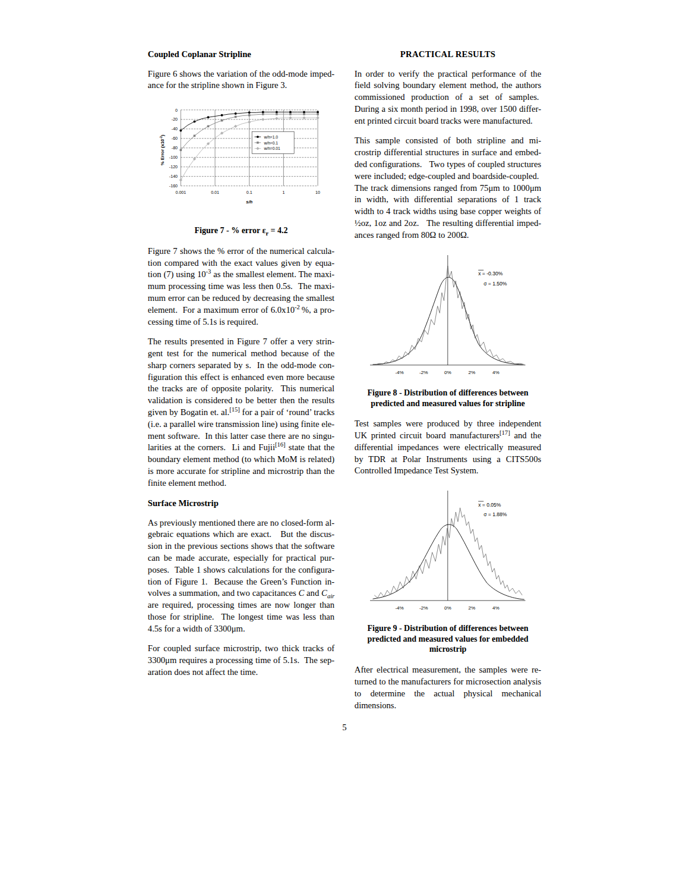Coupled Coplanar Stripline
Figure 6 shows the variation of the odd-mode impedance for the stripline shown in Figure 3.
0 -20 -40 -60 -80 -100 -120 -140 -160 % Error (x10-2) 0.001 0.01 0.1 1 10 s/h w/h=1.0 w/h=0.1 w/h=0.01
Figure 7 - % error εr = 4.2
Figure 7 shows the % error of the numerical calculation compared with the exact values given by equation (7) using 10-3 as the smallest element. The maximum processing time was less then 0.5s. The maximum error can be reduced by decreasing the smallest element. For a maximum error of 6.0x10-2 %, a processing time of 5.1s is required.
The results presented in Figure 7 offer a very stringent test for the numerical method because of the sharp corners separated by s. In the odd-mode configuration this effect is enhanced even more because the tracks are of opposite polarity. This numerical validation is considered to be better then the results given by Bogatin et. al.[15] for a pair of ‘round’ tracks (i.e. a parallel wire transmission line) using finite element software. In this latter case there are no singularities at the corners. Li and Fujii[16] state that the boundary element method (to which MoM is related) is more accurate for stripline and microstrip than the finite element method.
Surface Microstrip
As previously mentioned there are no closed-form algebraic equations which are exact. But the discussion in the previous sections shows that the software can be made accurate, especially for practical purposes. Table 1 shows calculations for the configuration of Figure 1. Because the Green’s Function involves a summation, and two capacitances C and Cair are required, processing times are now longer than those for stripline. The longest time was less than 4.5s for a width of 3300μm.
For coupled surface microstrip, two thick tracks of 3300μm requires a processing time of 5.1s. The separation does not affect the time.
PRACTICAL RESULTS
In order to verify the practical performance of the field solving boundary element method, the authors commissioned production of a set of samples. During a six month period in 1998, over 1500 different printed circuit board tracks were manufactured.
This sample consisted of both stripline and microstrip differential structures in surface and embedded configurations. Two types of coupled structures were included; edge-coupled and boardside-coupled. The track dimensions ranged from 75μm to 1000μm in width, with differential separations of 1 track width to 4 track widths using base copper weights of ½oz, 1oz and 2oz. The resulting differential impedances ranged from 80Ω to 200Ω.
-4% -2% 0% 2% 4% x = -0.30% σ = 1.50%
Figure 8 - Distribution of differences between predicted and measured values for stripline
Test samples were produced by three independent UK printed circuit board manufacturers[17] and the differential impedances were electrically measured by TDR at Polar Instruments using a CITS500s Controlled Impedance Test System.
-4% -2% 0% 2% 4% x = 0.05% σ = 1.88%
Figure 9 - Distribution of differences between predicted and measured values for embedded microstrip
After electrical measurement, the samples were returned to the manufacturers for microsection analysis to determine the actual physical mechanical dimensions.
5